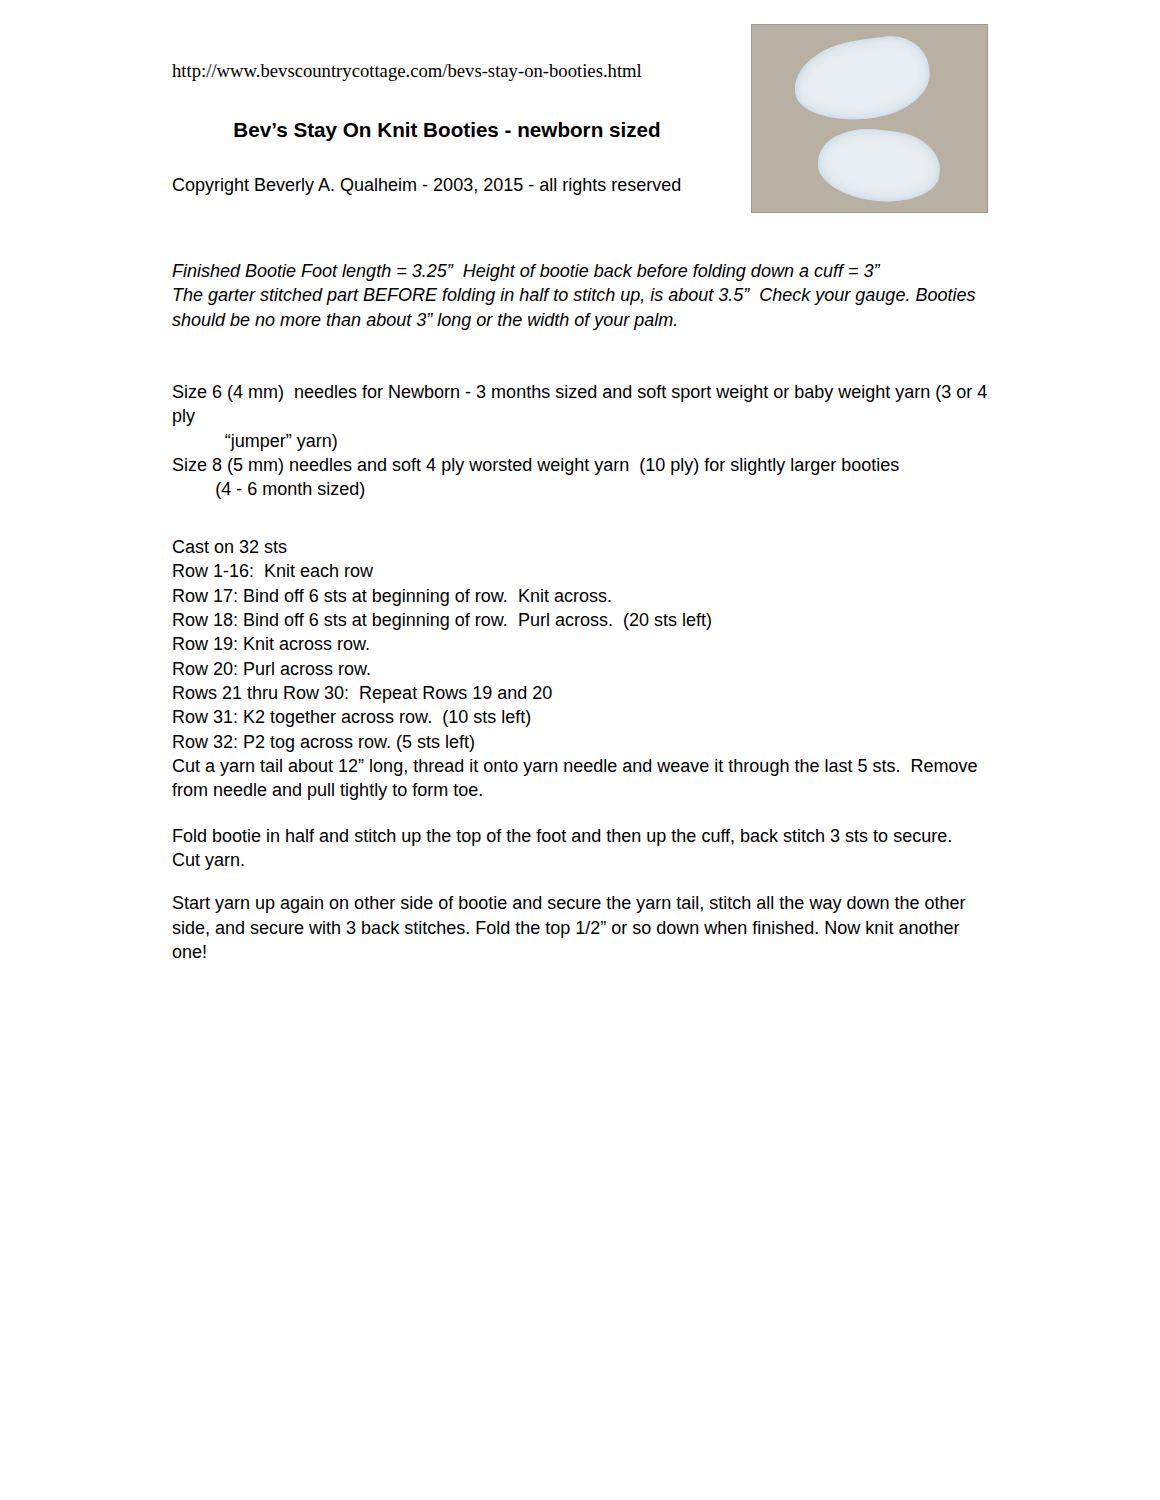http://www.bevscountrycottage.com/bevs-stay-on-booties.html
Bev’s Stay On Knit Booties - newborn sized
Copyright Beverly A. Qualheim - 2003, 2015 - all rights reserved
Finished Bootie Foot length = 3.25” Height of bootie back before folding down a cuff = 3”
The garter stitched part BEFORE folding in half to stitch up, is about 3.5” Check your gauge. Booties should be no more than about 3” long or the width of your palm.
Size 6 (4 mm) needles for Newborn - 3 months sized and soft sport weight or baby weight yarn (3 or 4 ply “jumper” yarn) Size 8 (5 mm) needles and soft 4 ply worsted weight yarn (10 ply) for slightly larger booties (4 - 6 month sized)
Cast on 32 sts
Row 1-16: Knit each row
Row 17: Bind off 6 sts at beginning of row. Knit across.
Row 18: Bind off 6 sts at beginning of row. Purl across. (20 sts left)
Row 19: Knit across row.
Row 20: Purl across row.
Rows 21 thru Row 30: Repeat Rows 19 and 20
Row 31: K2 together across row. (10 sts left)
Row 32: P2 tog across row. (5 sts left)
Cut a yarn tail about 12” long, thread it onto yarn needle and weave it through the last 5 sts. Remove from needle and pull tightly to form toe.
Fold bootie in half and stitch up the top of the foot and then up the cuff, back stitch 3 sts to secure. Cut yarn.
Start yarn up again on other side of bootie and secure the yarn tail, stitch all the way down the other side, and secure with 3 back stitches. Fold the top 1/2” or so down when finished. Now knit another one!